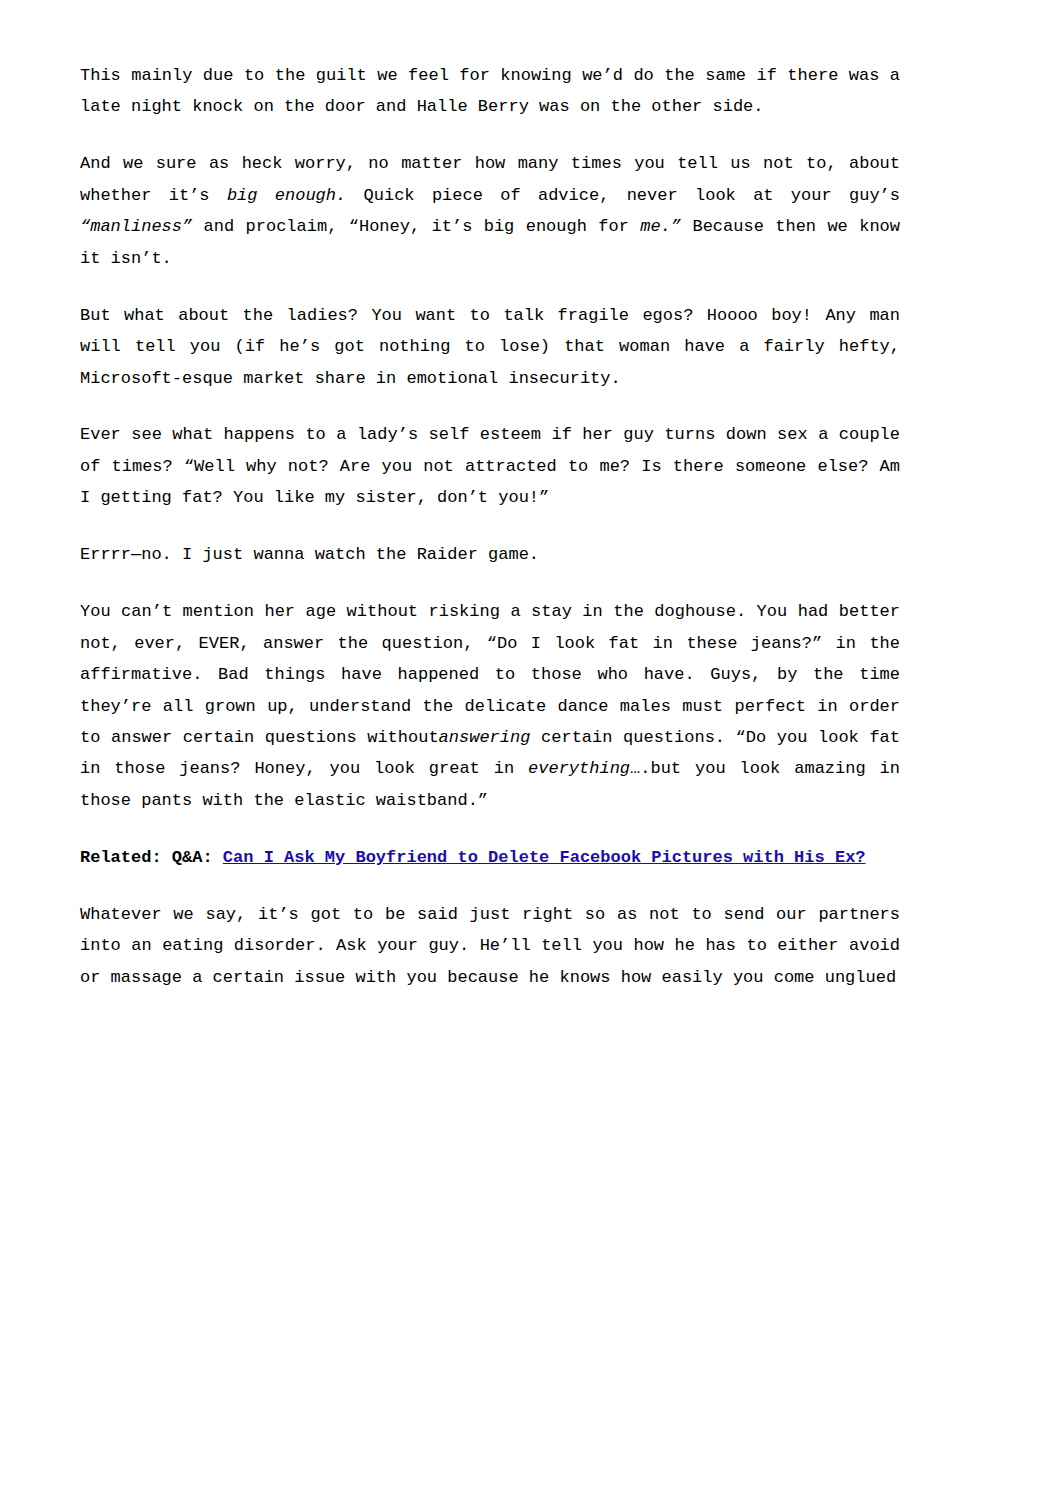This mainly due to the guilt we feel for knowing we’d do the same if there was a late night knock on the door and Halle Berry was on the other side.
And we sure as heck worry, no matter how many times you tell us not to, about whether it’s big enough. Quick piece of advice, never look at your guy’s “manliness” and proclaim, “Honey, it’s big enough for me.” Because then we know it isn’t.
But what about the ladies? You want to talk fragile egos? Hoooo boy! Any man will tell you (if he’s got nothing to lose) that woman have a fairly hefty, Microsoft-esque market share in emotional insecurity.
Ever see what happens to a lady’s self esteem if her guy turns down sex a couple of times? “Well why not? Are you not attracted to me? Is there someone else? Am I getting fat? You like my sister, don’t you!”
Errrr—no. I just wanna watch the Raider game.
You can’t mention her age without risking a stay in the doghouse. You had better not, ever, EVER, answer the question, “Do I look fat in these jeans?” in the affirmative. Bad things have happened to those who have. Guys, by the time they’re all grown up, understand the delicate dance males must perfect in order to answer certain questions withoutanswering certain questions. “Do you look fat in those jeans? Honey, you look great in everything….but you look amazing in those pants with the elastic waistband.”
Related: Q&A: Can I Ask My Boyfriend to Delete Facebook Pictures with His Ex?
Whatever we say, it’s got to be said just right so as not to send our partners into an eating disorder. Ask your guy. He’ll tell you how he has to either avoid or massage a certain issue with you because he knows how easily you come unglued